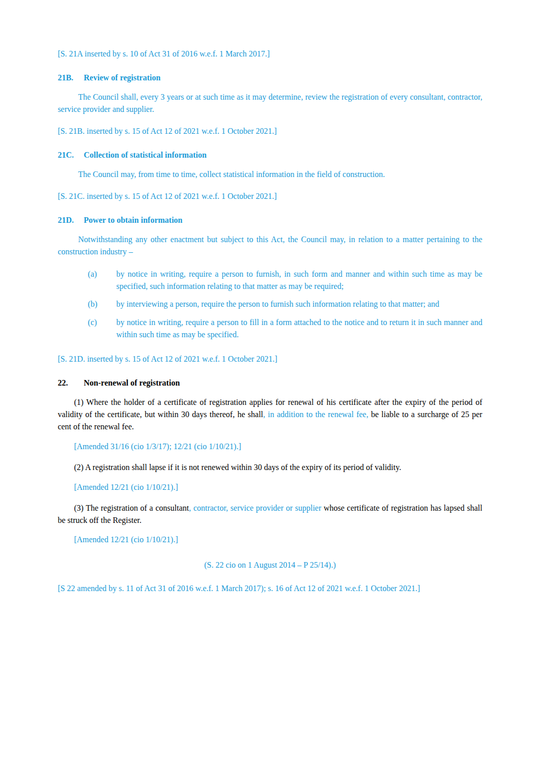[S. 21A inserted by s. 10 of Act 31 of 2016 w.e.f. 1 March 2017.]
21B. Review of registration
The Council shall, every 3 years or at such time as it may determine, review the registration of every consultant, contractor, service provider and supplier.
[S. 21B. inserted by s. 15 of Act 12 of 2021 w.e.f. 1 October 2021.]
21C. Collection of statistical information
The Council may, from time to time, collect statistical information in the field of construction.
[S. 21C. inserted by s. 15 of Act 12 of 2021 w.e.f. 1 October 2021.]
21D. Power to obtain information
Notwithstanding any other enactment but subject to this Act, the Council may, in relation to a matter pertaining to the construction industry –
| (a) | by notice in writing, require a person to furnish, in such form and manner and within such time as may be specified, such information relating to that matter as may be required; |
| (b) | by interviewing a person, require the person to furnish such information relating to that matter; and |
| (c) | by notice in writing, require a person to fill in a form attached to the notice and to return it in such manner and within such time as may be specified. |
[S. 21D. inserted by s. 15 of Act 12 of 2021 w.e.f. 1 October 2021.]
22. Non-renewal of registration
(1) Where the holder of a certificate of registration applies for renewal of his certificate after the expiry of the period of validity of the certificate, but within 30 days thereof, he shall, in addition to the renewal fee, be liable to a surcharge of 25 per cent of the renewal fee.
[Amended 31/16 (cio 1/3/17); 12/21 (cio 1/10/21).]
(2) A registration shall lapse if it is not renewed within 30 days of the expiry of its period of validity.
[Amended 12/21 (cio 1/10/21).]
(3) The registration of a consultant, contractor, service provider or supplier whose certificate of registration has lapsed shall be struck off the Register.
[Amended 12/21 (cio 1/10/21).]
(S. 22 cio on 1 August 2014 – P 25/14).)
[S 22 amended by s. 11 of Act 31 of 2016 w.e.f. 1 March 2017); s. 16 of Act 12 of 2021 w.e.f. 1 October 2021.]